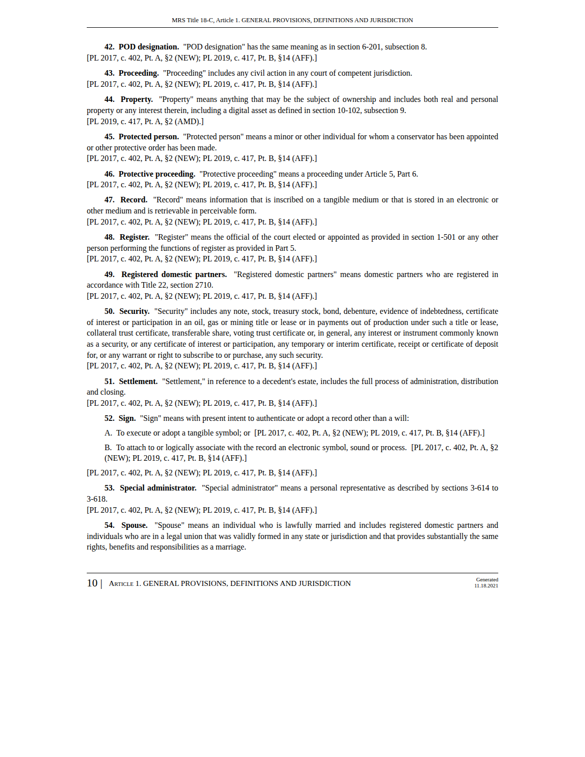MRS Title 18-C, Article 1. GENERAL PROVISIONS, DEFINITIONS AND JURISDICTION
42. POD designation. "POD designation" has the same meaning as in section 6‑201, subsection 8.
[PL 2017, c. 402, Pt. A, §2 (NEW); PL 2019, c. 417, Pt. B, §14 (AFF).]
43. Proceeding. "Proceeding" includes any civil action in any court of competent jurisdiction.
[PL 2017, c. 402, Pt. A, §2 (NEW); PL 2019, c. 417, Pt. B, §14 (AFF).]
44. Property. "Property" means anything that may be the subject of ownership and includes both real and personal property or any interest therein, including a digital asset as defined in section 10‑102, subsection 9.
[PL 2019, c. 417, Pt. A, §2 (AMD).]
45. Protected person. "Protected person" means a minor or other individual for whom a conservator has been appointed or other protective order has been made.
[PL 2017, c. 402, Pt. A, §2 (NEW); PL 2019, c. 417, Pt. B, §14 (AFF).]
46. Protective proceeding. "Protective proceeding" means a proceeding under Article 5, Part 6.
[PL 2017, c. 402, Pt. A, §2 (NEW); PL 2019, c. 417, Pt. B, §14 (AFF).]
47. Record. "Record" means information that is inscribed on a tangible medium or that is stored in an electronic or other medium and is retrievable in perceivable form.
[PL 2017, c. 402, Pt. A, §2 (NEW); PL 2019, c. 417, Pt. B, §14 (AFF).]
48. Register. "Register" means the official of the court elected or appointed as provided in section 1‑501 or any other person performing the functions of register as provided in Part 5.
[PL 2017, c. 402, Pt. A, §2 (NEW); PL 2019, c. 417, Pt. B, §14 (AFF).]
49. Registered domestic partners. "Registered domestic partners" means domestic partners who are registered in accordance with Title 22, section 2710.
[PL 2017, c. 402, Pt. A, §2 (NEW); PL 2019, c. 417, Pt. B, §14 (AFF).]
50. Security. "Security" includes any note, stock, treasury stock, bond, debenture, evidence of indebtedness, certificate of interest or participation in an oil, gas or mining title or lease or in payments out of production under such a title or lease, collateral trust certificate, transferable share, voting trust certificate or, in general, any interest or instrument commonly known as a security, or any certificate of interest or participation, any temporary or interim certificate, receipt or certificate of deposit for, or any warrant or right to subscribe to or purchase, any such security.
[PL 2017, c. 402, Pt. A, §2 (NEW); PL 2019, c. 417, Pt. B, §14 (AFF).]
51. Settlement. "Settlement," in reference to a decedent's estate, includes the full process of administration, distribution and closing.
[PL 2017, c. 402, Pt. A, §2 (NEW); PL 2019, c. 417, Pt. B, §14 (AFF).]
52. Sign. "Sign" means with present intent to authenticate or adopt a record other than a will:
A. To execute or adopt a tangible symbol; or [PL 2017, c. 402, Pt. A, §2 (NEW); PL 2019, c. 417, Pt. B, §14 (AFF).]
B. To attach to or logically associate with the record an electronic symbol, sound or process. [PL 2017, c. 402, Pt. A, §2 (NEW); PL 2019, c. 417, Pt. B, §14 (AFF).]
[PL 2017, c. 402, Pt. A, §2 (NEW); PL 2019, c. 417, Pt. B, §14 (AFF).]
53. Special administrator. "Special administrator" means a personal representative as described by sections 3‑614 to 3‑618.
[PL 2017, c. 402, Pt. A, §2 (NEW); PL 2019, c. 417, Pt. B, §14 (AFF).]
54. Spouse. "Spouse" means an individual who is lawfully married and includes registered domestic partners and individuals who are in a legal union that was validly formed in any state or jurisdiction and that provides substantially the same rights, benefits and responsibilities as a marriage.
10 |
Article 1. GENERAL PROVISIONS, DEFINITIONS AND JURISDICTION
Generated
11.18.2021